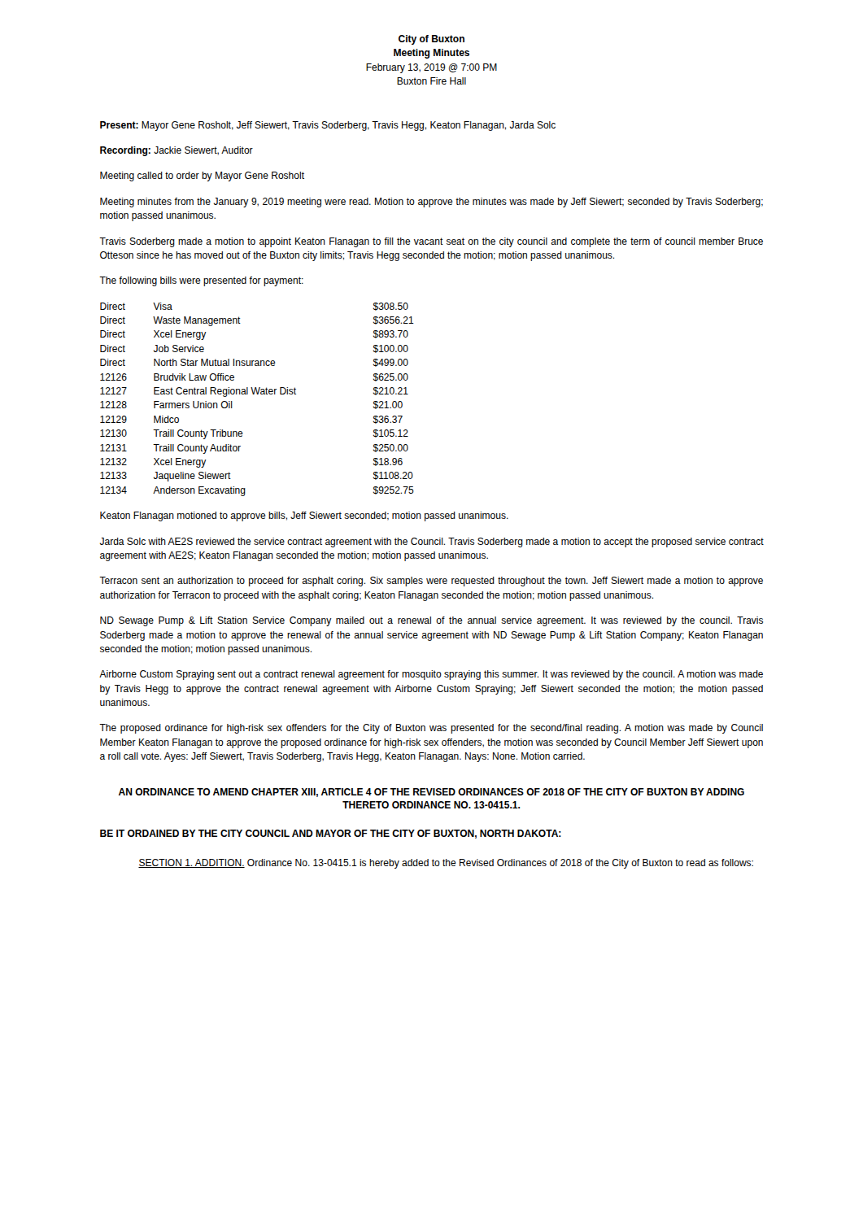City of Buxton
Meeting Minutes
February 13, 2019 @ 7:00 PM
Buxton Fire Hall
Present: Mayor Gene Rosholt, Jeff Siewert, Travis Soderberg, Travis Hegg, Keaton Flanagan, Jarda Solc
Recording: Jackie Siewert, Auditor
Meeting called to order by Mayor Gene Rosholt
Meeting minutes from the January 9, 2019 meeting were read. Motion to approve the minutes was made by Jeff Siewert; seconded by Travis Soderberg; motion passed unanimous.
Travis Soderberg made a motion to appoint Keaton Flanagan to fill the vacant seat on the city council and complete the term of council member Bruce Otteson since he has moved out of the Buxton city limits; Travis Hegg seconded the motion; motion passed unanimous.
The following bills were presented for payment:
| Direct | Visa | $308.50 |
| Direct | Waste Management | $3656.21 |
| Direct | Xcel Energy | $893.70 |
| Direct | Job Service | $100.00 |
| Direct | North Star Mutual Insurance | $499.00 |
| 12126 | Brudvik Law Office | $625.00 |
| 12127 | East Central Regional Water Dist | $210.21 |
| 12128 | Farmers Union Oil | $21.00 |
| 12129 | Midco | $36.37 |
| 12130 | Traill County Tribune | $105.12 |
| 12131 | Traill County Auditor | $250.00 |
| 12132 | Xcel Energy | $18.96 |
| 12133 | Jaqueline Siewert | $1108.20 |
| 12134 | Anderson Excavating | $9252.75 |
Keaton Flanagan motioned to approve bills, Jeff Siewert seconded; motion passed unanimous.
Jarda Solc with AE2S reviewed the service contract agreement with the Council. Travis Soderberg made a motion to accept the proposed service contract agreement with AE2S; Keaton Flanagan seconded the motion; motion passed unanimous.
Terracon sent an authorization to proceed for asphalt coring. Six samples were requested throughout the town. Jeff Siewert made a motion to approve authorization for Terracon to proceed with the asphalt coring; Keaton Flanagan seconded the motion; motion passed unanimous.
ND Sewage Pump & Lift Station Service Company mailed out a renewal of the annual service agreement. It was reviewed by the council. Travis Soderberg made a motion to approve the renewal of the annual service agreement with ND Sewage Pump & Lift Station Company; Keaton Flanagan seconded the motion; motion passed unanimous.
Airborne Custom Spraying sent out a contract renewal agreement for mosquito spraying this summer. It was reviewed by the council. A motion was made by Travis Hegg to approve the contract renewal agreement with Airborne Custom Spraying; Jeff Siewert seconded the motion; the motion passed unanimous.
The proposed ordinance for high-risk sex offenders for the City of Buxton was presented for the second/final reading. A motion was made by Council Member Keaton Flanagan to approve the proposed ordinance for high-risk sex offenders, the motion was seconded by Council Member Jeff Siewert upon a roll call vote. Ayes: Jeff Siewert, Travis Soderberg, Travis Hegg, Keaton Flanagan. Nays: None. Motion carried.
An Ordinance to Amend Chapter XIII, Article 4 of the Revised Ordinances of 2018 of the City of Buxton by Adding Thereto Ordinance No. 13-0415.1.
BE IT ORDAINED BY THE CITY COUNCIL AND MAYOR OF THE CITY OF BUXTON, NORTH DAKOTA:
SECTION 1. ADDITION. Ordinance No. 13-0415.1 is hereby added to the Revised Ordinances of 2018 of the City of Buxton to read as follows: